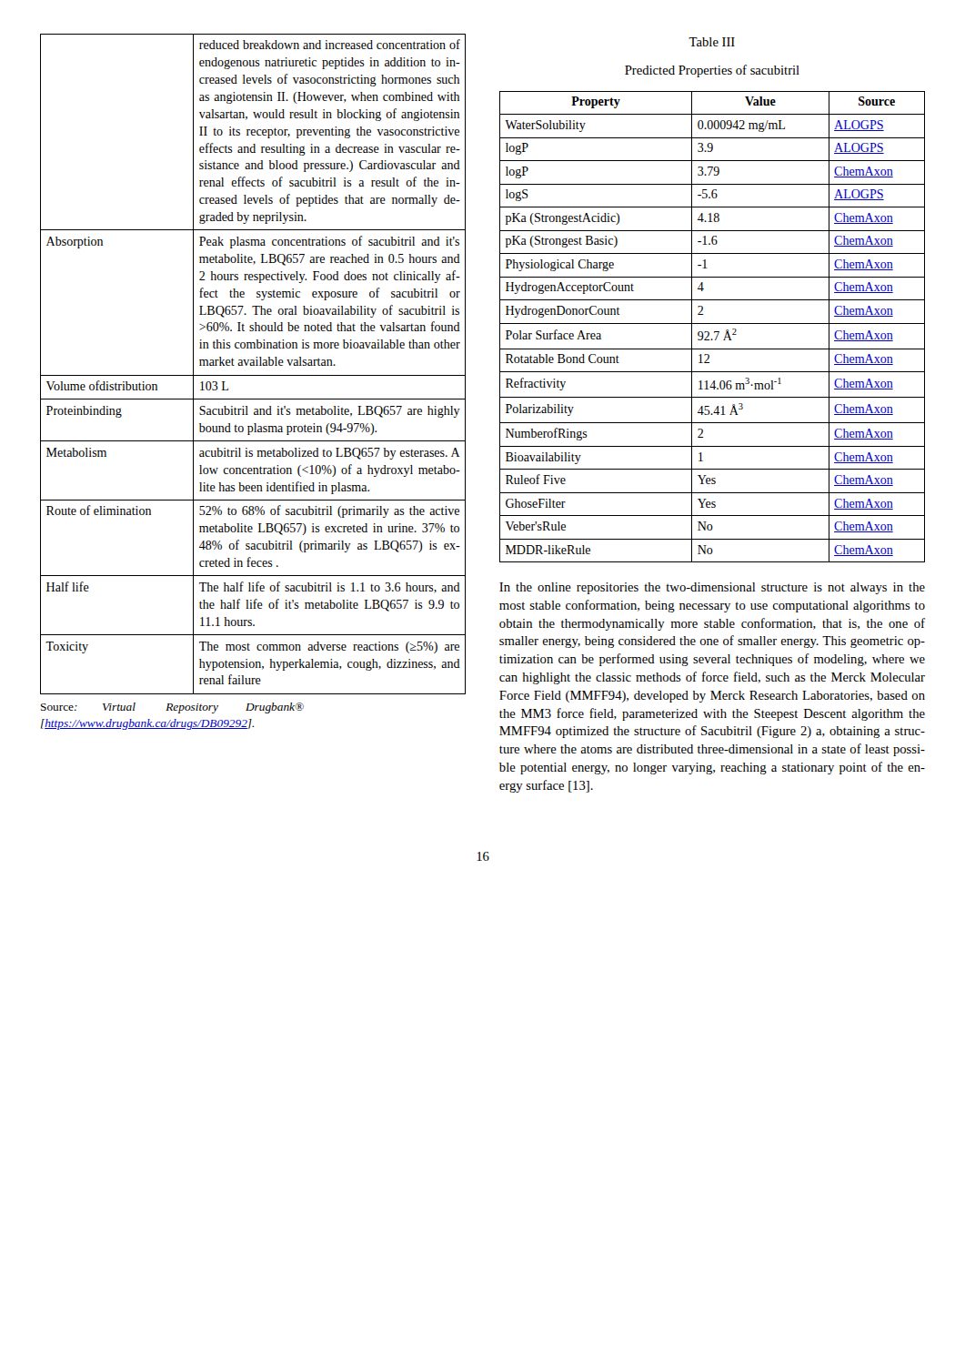| | reduced breakdown and increased concentration of endogenous natriuretic peptides in addition to increased levels of vasoconstricting hormones such as angiotensin II. (However, when combined with valsartan, would result in blocking of angiotensin II to its receptor, preventing the vasoconstrictive effects and resulting in a decrease in vascular resistance and blood pressure.) Cardiovascular and renal effects of sacubitril is a result of the increased levels of peptides that are normally degraded by neprilysin. |
| Absorption | Peak plasma concentrations of sacubitril and it's metabolite, LBQ657 are reached in 0.5 hours and 2 hours respectively. Food does not clinically affect the systemic exposure of sacubitril or LBQ657. The oral bioavailability of sacubitril is >60%. It should be noted that the valsartan found in this combination is more bioavailable than other market available valsartan. |
| Volume ofdistribution | 103 L |
| Proteinbinding | Sacubitril and it's metabolite, LBQ657 are highly bound to plasma protein (94-97%). |
| Metabolism | acubitril is metabolized to LBQ657 by esterases. A low concentration (<10%) of a hydroxyl metabolite has been identified in plasma. |
| Route of elimination | 52% to 68% of sacubitril (primarily as the active metabolite LBQ657) is excreted in urine. 37% to 48% of sacubitril (primarily as LBQ657) is excreted in feces . |
| Half life | The half life of sacubitril is 1.1 to 3.6 hours, and the half life of it's metabolite LBQ657 is 9.9 to 11.1 hours. |
| Toxicity | The most common adverse reactions (≥5%) are hypotension, hyperkalemia, cough, dizziness, and renal failure |
Source: Virtual Repository Drugbank®
[https://www.drugbank.ca/drugs/DB09292].
Table III Predicted Properties of sacubitril
| Property | Value | Source |
| --- | --- | --- |
| WaterSolubility | 0.000942 mg/mL | ALOGPS |
| logP | 3.9 | ALOGPS |
| logP | 3.79 | ChemAxon |
| logS | -5.6 | ALOGPS |
| pKa (StrongestAcidic) | 4.18 | ChemAxon |
| pKa (Strongest Basic) | -1.6 | ChemAxon |
| Physiological Charge | -1 | ChemAxon |
| HydrogenAcceptorCount | 4 | ChemAxon |
| HydrogenDonorCount | 2 | ChemAxon |
| Polar Surface Area | 92.7 Å 2 | ChemAxon |
| Rotatable Bond Count | 12 | ChemAxon |
| Refractivity | 114.06 m 3 ·mol -1 | ChemAxon |
| Polarizability | 45.41 Å 3 | ChemAxon |
| NumberofRings | 2 | ChemAxon |
| Bioavailability | 1 | ChemAxon |
| Ruleof Five | Yes | ChemAxon |
| GhoseFilter | Yes | ChemAxon |
| Veber'sRule | No | ChemAxon |
| MDDR-likeRule | No | ChemAxon |
In the online repositories the two-dimensional structure is not always in the most stable conformation, being necessary to use computational algorithms to obtain the thermodynamically more stable conformation, that is, the one of smaller energy, being considered the one of smaller energy. This geometric optimization can be performed using several techniques of modeling, where we can highlight the classic methods of force field, such as the Merck Molecular Force Field (MMFF94), developed by Merck Research Laboratories, based on the MM3 force field, parameterized with the Steepest Descent algorithm the MMFF94 optimized the structure of Sacubitril (Figure 2) a, obtaining a structure where the atoms are distributed three-dimensional in a state of least possible potential energy, no longer varying, reaching a stationary point of the energy surface [13].
16